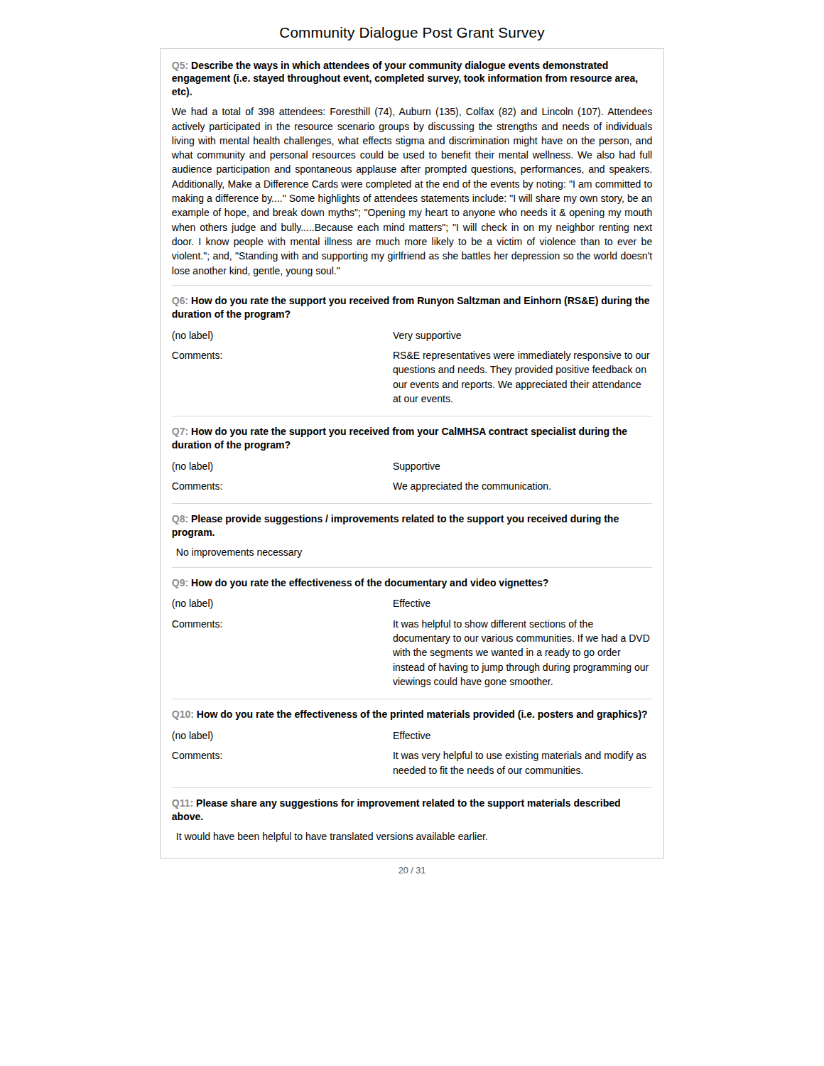Community Dialogue Post Grant Survey
Q5: Describe the ways in which attendees of your community dialogue events demonstrated engagement (i.e. stayed throughout event, completed survey, took information from resource area, etc).
We had a total of 398 attendees: Foresthill (74), Auburn (135), Colfax (82) and Lincoln (107). Attendees actively participated in the resource scenario groups by discussing the strengths and needs of individuals living with mental health challenges, what effects stigma and discrimination might have on the person, and what community and personal resources could be used to benefit their mental wellness. We also had full audience participation and spontaneous applause after prompted questions, performances, and speakers. Additionally, Make a Difference Cards were completed at the end of the events by noting: "I am committed to making a difference by...." Some highlights of attendees statements include: "I will share my own story, be an example of hope, and break down myths"; "Opening my heart to anyone who needs it & opening my mouth when others judge and bully.....Because each mind matters"; "I will check in on my neighbor renting next door. I know people with mental illness are much more likely to be a victim of violence than to ever be violent."; and, "Standing with and supporting my girlfriend as she battles her depression so the world doesn't lose another kind, gentle, young soul."
Q6: How do you rate the support you received from Runyon Saltzman and Einhorn (RS&E) during the duration of the program?
| (no label) | Very supportive |
| Comments: | RS&E representatives were immediately responsive to our questions and needs. They provided positive feedback on our events and reports. We appreciated their attendance at our events. |
Q7: How do you rate the support you received from your CalMHSA contract specialist during the duration of the program?
| (no label) | Supportive |
| Comments: | We appreciated the communication. |
Q8: Please provide suggestions / improvements related to the support you received during the program.
No improvements necessary
Q9: How do you rate the effectiveness of the documentary and video vignettes?
| (no label) | Effective |
| Comments: | It was helpful to show different sections of the documentary to our various communities. If we had a DVD with the segments we wanted in a ready to go order instead of having to jump through during programming our viewings could have gone smoother. |
Q10: How do you rate the effectiveness of the printed materials provided (i.e. posters and graphics)?
| (no label) | Effective |
| Comments: | It was very helpful to use existing materials and modify as needed to fit the needs of our communities. |
Q11: Please share any suggestions for improvement related to the support materials described above.
It would have been helpful to have translated versions available earlier.
20 / 31